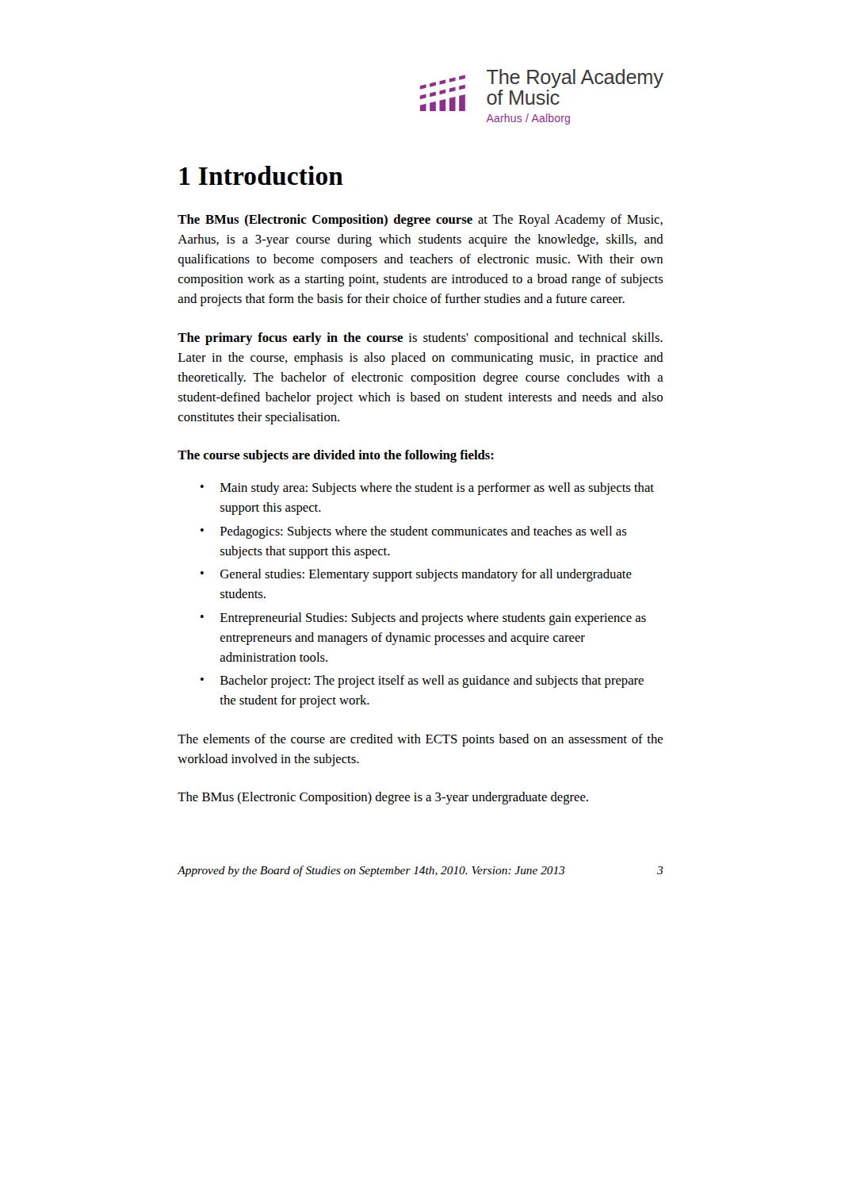The Royal Academy
of Music
Aarhus / Aalborg
1 Introduction
The BMus (Electronic Composition) degree course at The Royal Academy of Music, Aarhus, is a 3-year course during which students acquire the knowledge, skills, and qualifications to become composers and teachers of electronic music. With their own composition work as a starting point, students are introduced to a broad range of subjects and projects that form the basis for their choice of further studies and a future career.
The primary focus early in the course is students' compositional and technical skills. Later in the course, emphasis is also placed on communicating music, in practice and theoretically. The bachelor of electronic composition degree course concludes with a student-defined bachelor project which is based on student interests and needs and also constitutes their specialisation.
The course subjects are divided into the following fields:
Main study area: Subjects where the student is a performer as well as subjects that support this aspect.
Pedagogics: Subjects where the student communicates and teaches as well as subjects that support this aspect.
General studies: Elementary support subjects mandatory for all undergraduate students.
Entrepreneurial Studies: Subjects and projects where students gain experience as entrepreneurs and managers of dynamic processes and acquire career administration tools.
Bachelor project: The project itself as well as guidance and subjects that prepare the student for project work.
The elements of the course are credited with ECTS points based on an assessment of the workload involved in the subjects.
The BMus (Electronic Composition) degree is a 3-year undergraduate degree.
Approved by the Board of Studies on September 14th, 2010. Version: June 2013 3